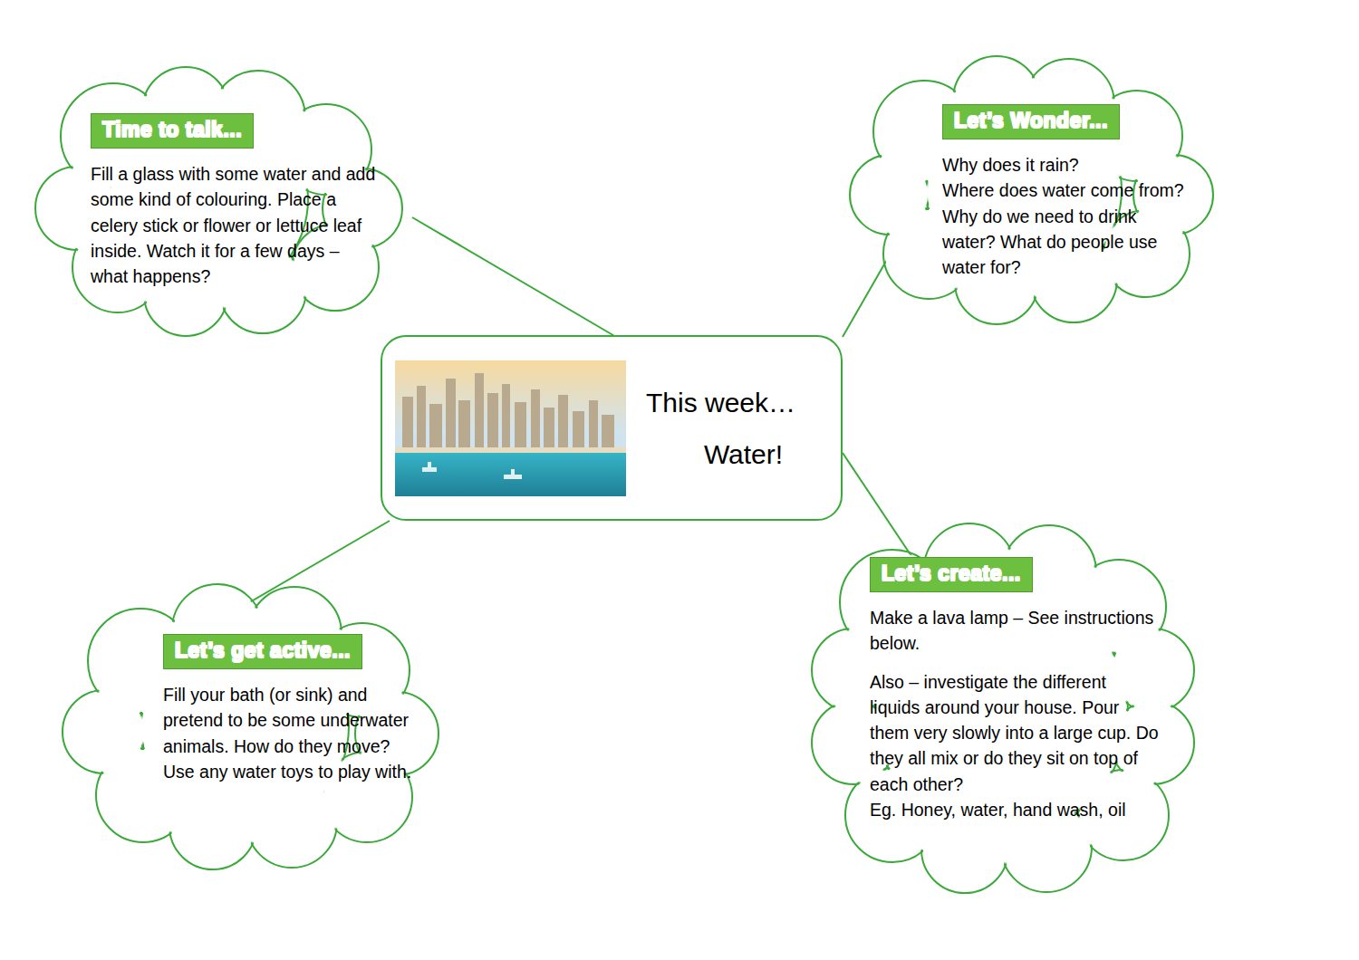This week… Water!
Time to talk...
Fill a glass with some water and add some kind of colouring. Place a celery stick or flower or lettuce leaf inside. Watch it for a few days – what happens?
Let’s Wonder...
Why does it rain?
Where does water come from? Why do we need to drink water? What do people use water for?
Let’s get active...
Fill your bath (or sink) and pretend to be some underwater animals. How do they move? Use any water toys to play with.
Let’s create...
Make a lava lamp – See instructions below.
Also – investigate the different liquids around your house. Pour them very slowly into a large cup. Do they all mix or do they sit on top of each other?
Eg. Honey, water, hand wash, oil